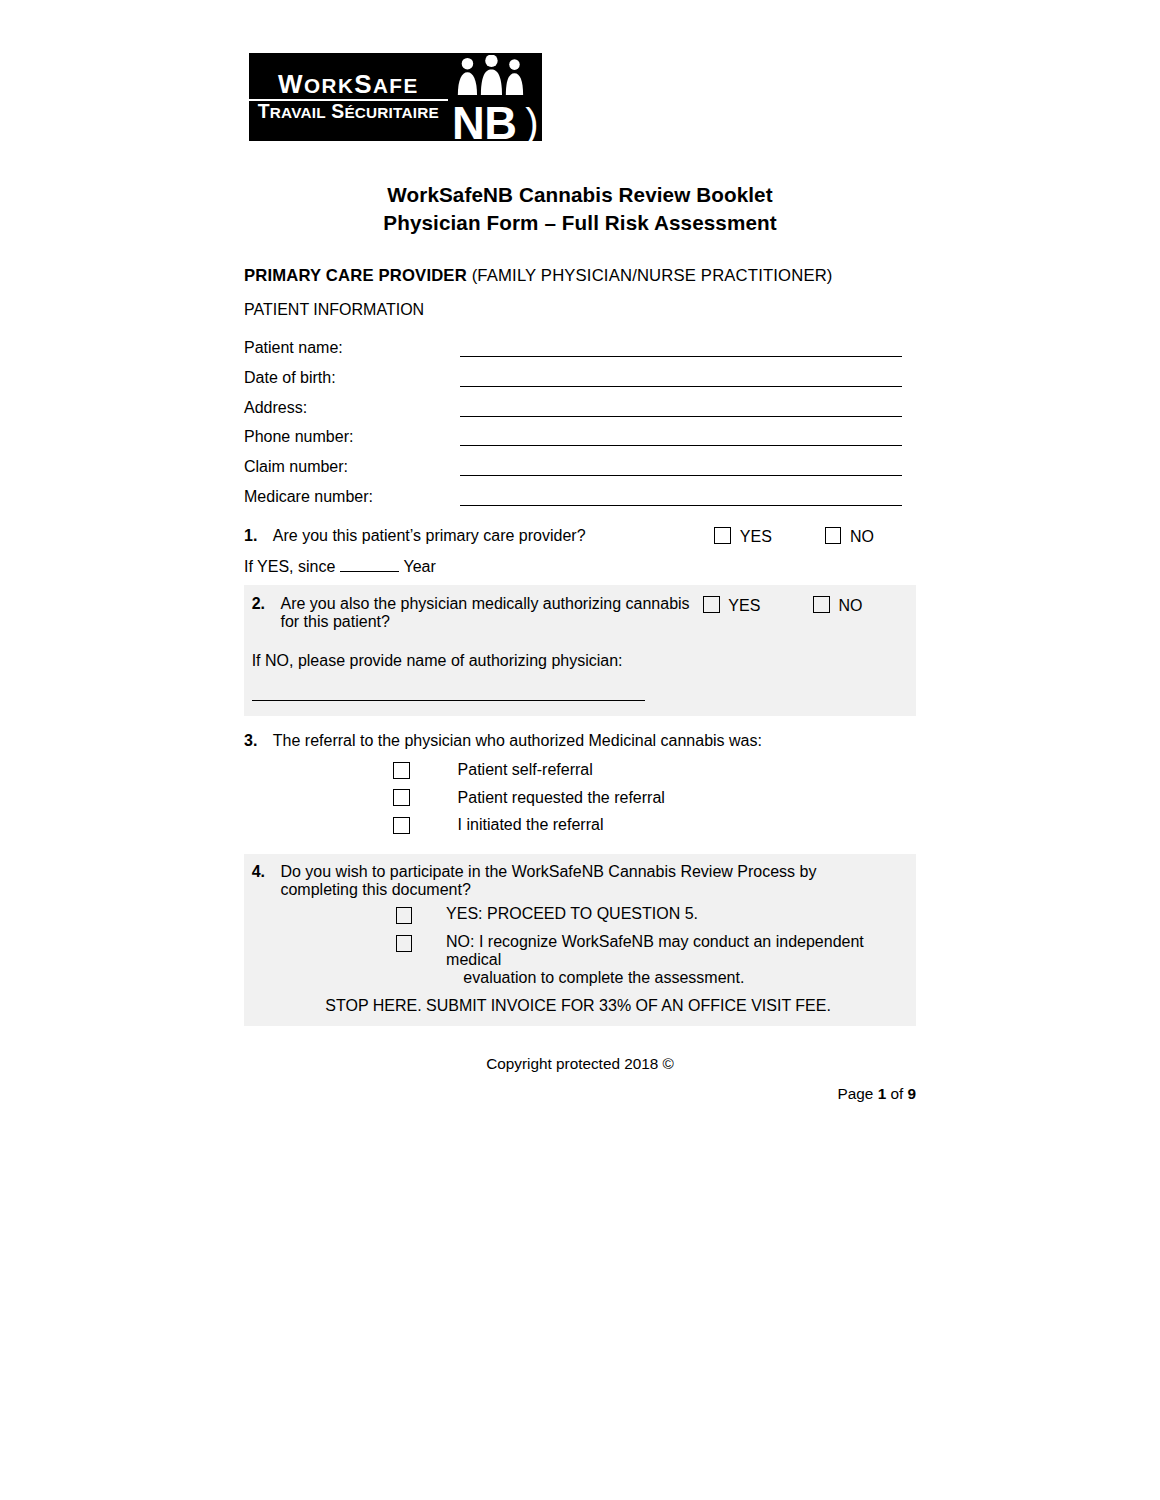| W ORK S AFE T RAVAIL S ÉCURITAIRE | NB ) |
WorkSafeNB Cannabis Review Booklet Physician Form – Full Risk Assessment
PRIMARY CARE PROVIDER (FAMILY PHYSICIAN/NURSE PRACTITIONER)
PATIENT INFORMATION
| Patient name: | |
| Date of birth: | |
| Address: | |
| Phone number: | |
| Claim number: | |
| Medicare number: | |
1.
Are you this patient’s primary care provider?
YES NO
If YES, since Year
2.
Are you also the physician medically authorizing cannabis for this patient?
YES NO
If NO, please provide name of authorizing physician:
3.
The referral to the physician who authorized Medicinal cannabis was:
Patient self-referral
Patient requested the referral
I initiated the referral
4.
Do you wish to participate in the WorkSafeNB Cannabis Review Process by completing this document?
YES: PROCEED TO QUESTION 5.
NO: I recognize WorkSafeNB may conduct an independent medicalevaluation to complete the assessment.
STOP HERE. SUBMIT INVOICE FOR 33% OF AN OFFICE VISIT FEE.
Copyright protected 2018 ©
Page 1 of 9